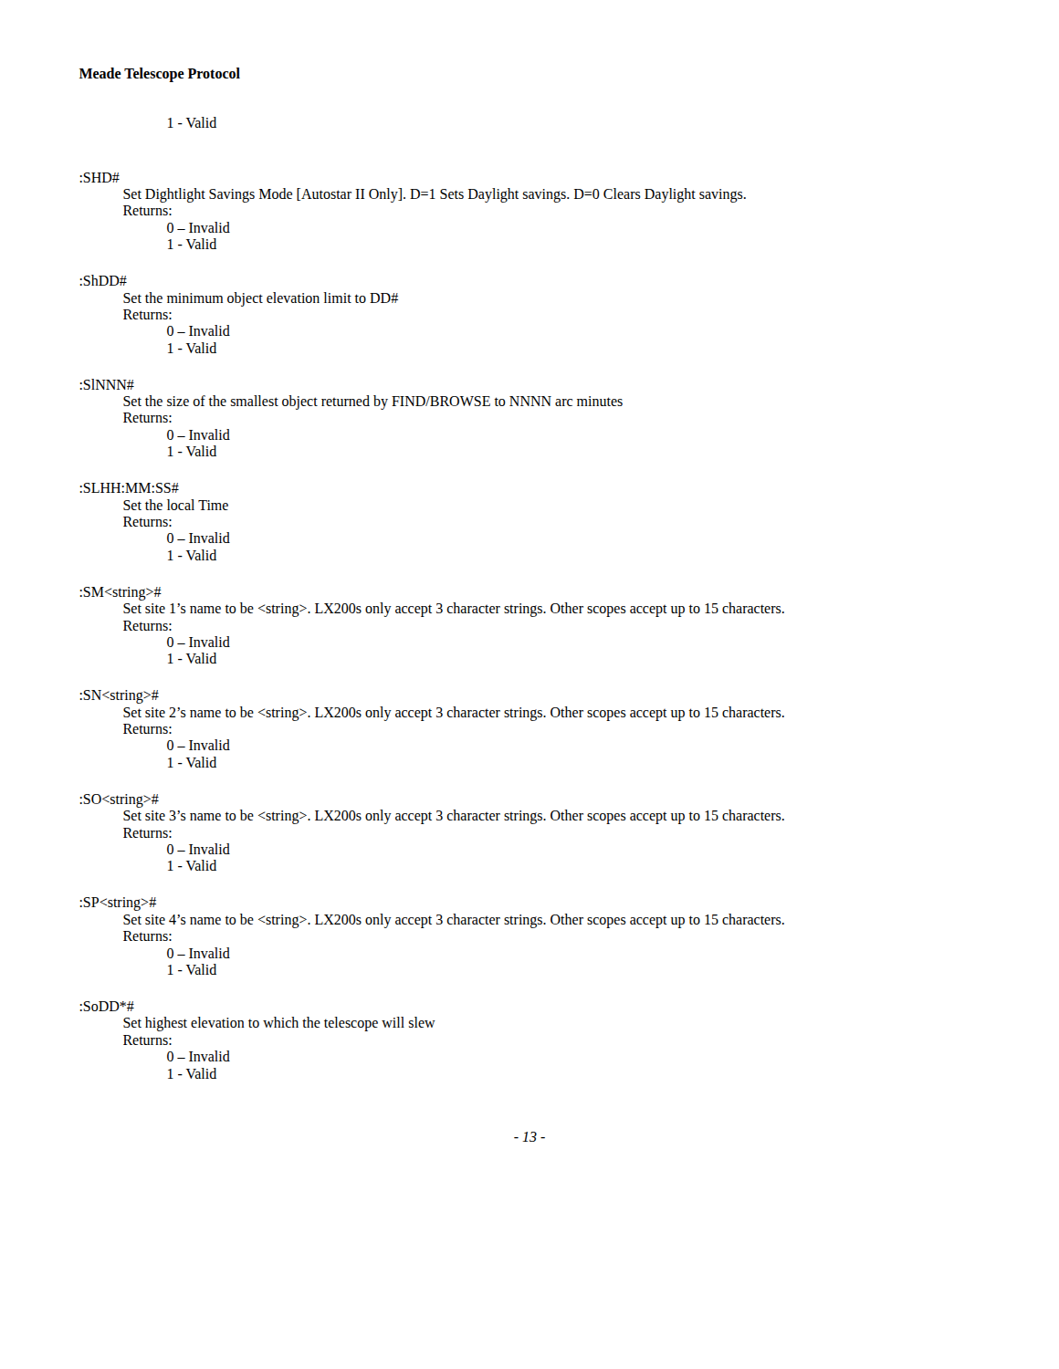Meade Telescope Protocol
1 - Valid
:SHD#
Set Dightlight Savings Mode [Autostar II Only]. D=1 Sets Daylight savings. D=0 Clears Daylight savings.
Returns:
0 – Invalid
1 - Valid
:ShDD#
Set the minimum object elevation limit to DD#
Returns:
0 – Invalid
1 - Valid
:SlNNN#
Set the size of the smallest object returned by FIND/BROWSE to NNNN arc minutes
Returns:
0 – Invalid
1 - Valid
:SLHH:MM:SS#
Set the local Time
Returns:
0 – Invalid
1 - Valid
:SM<string>#
Set site 1’s name to be <string>. LX200s only accept 3 character strings. Other scopes accept up to 15 characters.
Returns:
0 – Invalid
1 - Valid
:SN<string>#
Set site 2’s name to be <string>. LX200s only accept 3 character strings. Other scopes accept up to 15 characters.
Returns:
0 – Invalid
1 - Valid
:SO<string>#
Set site 3’s name to be <string>. LX200s only accept 3 character strings. Other scopes accept up to 15 characters.
Returns:
0 – Invalid
1 - Valid
:SP<string>#
Set site 4’s name to be <string>. LX200s only accept 3 character strings. Other scopes accept up to 15 characters.
Returns:
0 – Invalid
1 - Valid
:SoDD*#
Set highest elevation to which the telescope will slew
Returns:
0 – Invalid
1 - Valid
- 13 -